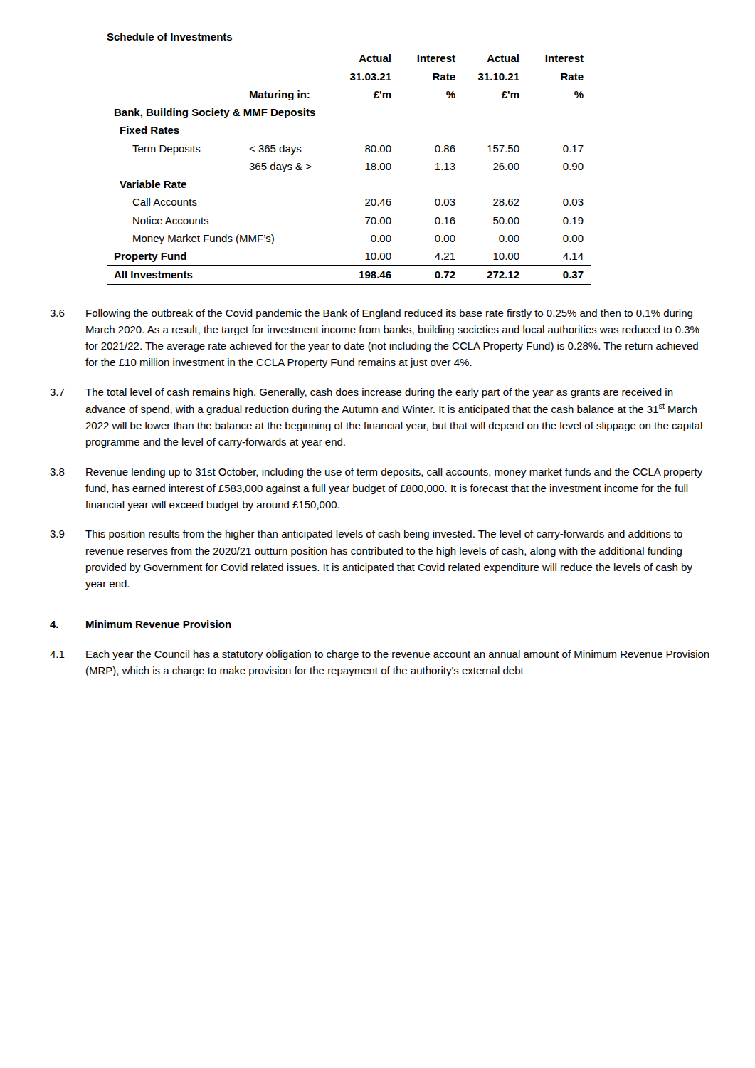Schedule of Investments
| | | Actual | Interest | Actual | Interest |
| --- | --- | --- | --- | --- | --- |
| | | 31.03.21 | Rate | 31.10.21 | Rate |
| | Maturing in: | £'m | % | £'m | % |
| Bank, Building Society & MMF Deposits | | | | |
| Fixed Rates | | | | |
| Term Deposits | < 365 days | 80.00 | 0.86 | 157.50 | 0.17 |
| | 365 days & > | 18.00 | 1.13 | 26.00 | 0.90 |
| Variable Rate | | | | |
| Call Accounts | | 20.46 | 0.03 | 28.62 | 0.03 |
| Notice Accounts | | 70.00 | 0.16 | 50.00 | 0.19 |
| Money Market Funds (MMF’s) | 0.00 | 0.00 | 0.00 | 0.00 |
| Property Fund | 10.00 | 4.21 | 10.00 | 4.14 |
| All Investments | 198.46 | 0.72 | 272.12 | 0.37 |
3.6
Following the outbreak of the Covid pandemic the Bank of England reduced its base rate firstly to 0.25% and then to 0.1% during March 2020. As a result, the target for investment income from banks, building societies and local authorities was reduced to 0.3% for 2021/22. The average rate achieved for the year to date (not including the CCLA Property Fund) is 0.28%. The return achieved for the £10 million investment in the CCLA Property Fund remains at just over 4%.
3.7
The total level of cash remains high. Generally, cash does increase during the early part of the year as grants are received in advance of spend, with a gradual reduction during the Autumn and Winter. It is anticipated that the cash balance at the 31st March 2022 will be lower than the balance at the beginning of the financial year, but that will depend on the level of slippage on the capital programme and the level of carry-forwards at year end.
3.8
Revenue lending up to 31st October, including the use of term deposits, call accounts, money market funds and the CCLA property fund, has earned interest of £583,000 against a full year budget of £800,000. It is forecast that the investment income for the full financial year will exceed budget by around £150,000.
3.9
This position results from the higher than anticipated levels of cash being invested. The level of carry-forwards and additions to revenue reserves from the 2020/21 outturn position has contributed to the high levels of cash, along with the additional funding provided by Government for Covid related issues. It is anticipated that Covid related expenditure will reduce the levels of cash by year end.
4. Minimum Revenue Provision
4.1
Each year the Council has a statutory obligation to charge to the revenue account an annual amount of Minimum Revenue Provision (MRP), which is a charge to make provision for the repayment of the authority's external debt